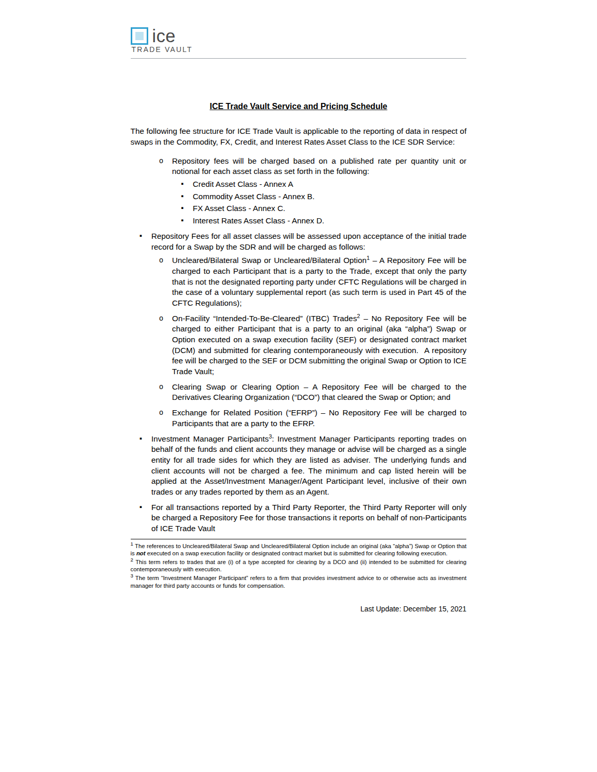ice
TRADE VAULT
ICE Trade Vault Service and Pricing Schedule
The following fee structure for ICE Trade Vault is applicable to the reporting of data in respect of swaps in the Commodity, FX, Credit, and Interest Rates Asset Class to the ICE SDR Service:
Repository fees will be charged based on a published rate per quantity unit or notional for each asset class as set forth in the following:
Credit Asset Class - Annex A
Commodity Asset Class - Annex B.
FX Asset Class - Annex C.
Interest Rates Asset Class - Annex D.
Repository Fees for all asset classes will be assessed upon acceptance of the initial trade record for a Swap by the SDR and will be charged as follows:
Uncleared/Bilateral Swap or Uncleared/Bilateral Option1 – A Repository Fee will be charged to each Participant that is a party to the Trade, except that only the party that is not the designated reporting party under CFTC Regulations will be charged in the case of a voluntary supplemental report (as such term is used in Part 45 of the CFTC Regulations);
On-Facility “Intended-To-Be-Cleared” (ITBC) Trades2 – No Repository Fee will be charged to either Participant that is a party to an original (aka “alpha”) Swap or Option executed on a swap execution facility (SEF) or designated contract market (DCM) and submitted for clearing contemporaneously with execution. A repository fee will be charged to the SEF or DCM submitting the original Swap or Option to ICE Trade Vault;
Clearing Swap or Clearing Option – A Repository Fee will be charged to the Derivatives Clearing Organization (“DCO”) that cleared the Swap or Option; and
Exchange for Related Position (“EFRP”) – No Repository Fee will be charged to Participants that are a party to the EFRP.
Investment Manager Participants3: Investment Manager Participants reporting trades on behalf of the funds and client accounts they manage or advise will be charged as a single entity for all trade sides for which they are listed as adviser. The underlying funds and client accounts will not be charged a fee. The minimum and cap listed herein will be applied at the Asset/Investment Manager/Agent Participant level, inclusive of their own trades or any trades reported by them as an Agent.
For all transactions reported by a Third Party Reporter, the Third Party Reporter will only be charged a Repository Fee for those transactions it reports on behalf of non-Participants of ICE Trade Vault
1 The references to Uncleared/Bilateral Swap and Uncleared/Bilateral Option include an original (aka “alpha”) Swap or Option that is not executed on a swap execution facility or designated contract market but is submitted for clearing following execution.
2 This term refers to trades that are (i) of a type accepted for clearing by a DCO and (ii) intended to be submitted for clearing contemporaneously with execution.
3 The term “Investment Manager Participant” refers to a firm that provides investment advice to or otherwise acts as investment manager for third party accounts or funds for compensation.
Last Update: December 15, 2021